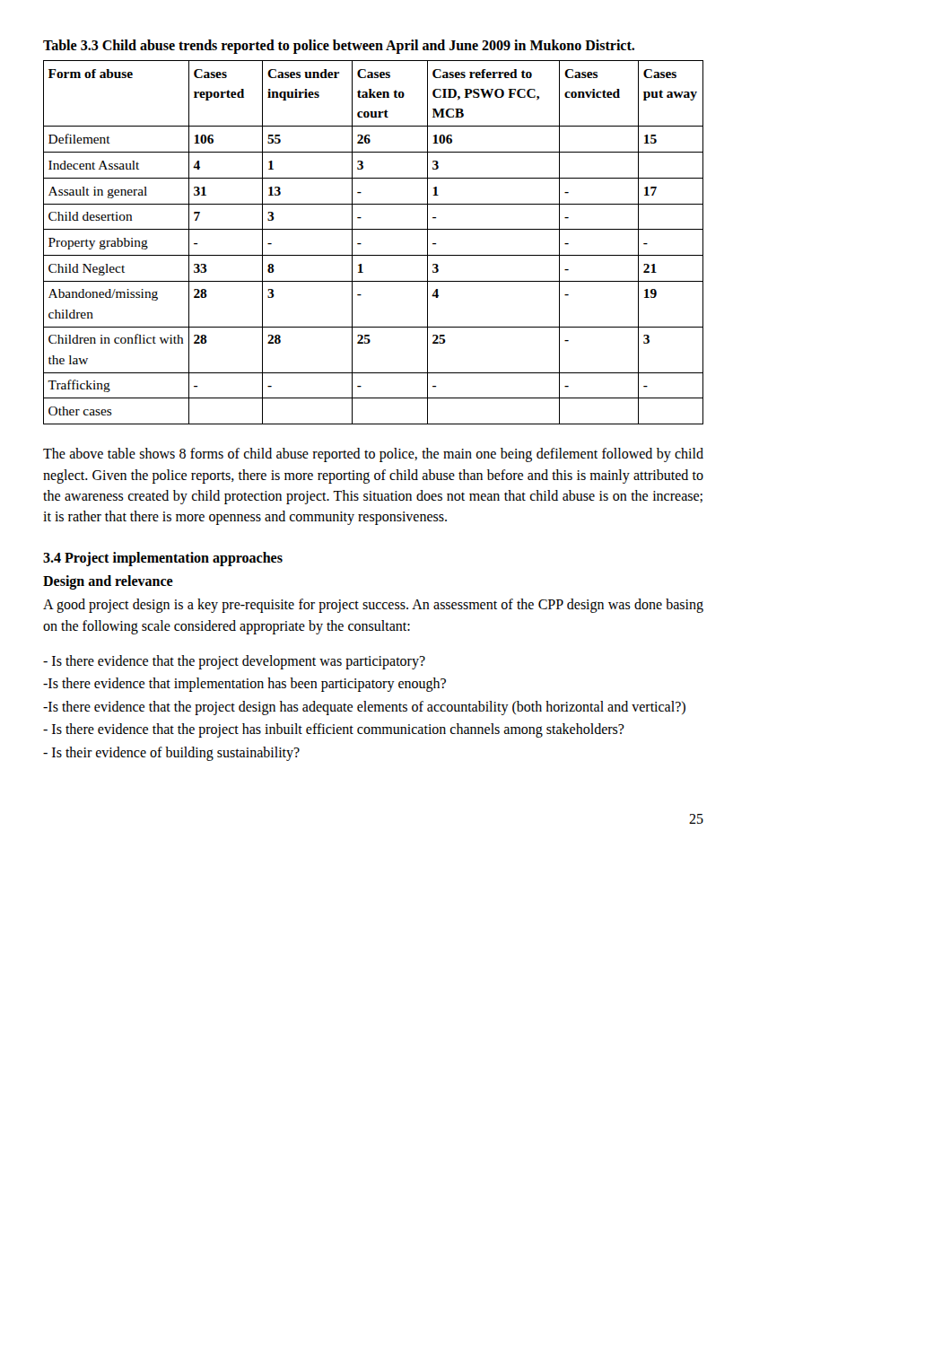Table 3.3 Child abuse trends reported to police between April and June 2009 in Mukono District.
| Form of abuse | Cases reported | Cases under inquiries | Cases taken to court | Cases referred to CID, PSWO FCC, MCB | Cases convicted | Cases put away |
| --- | --- | --- | --- | --- | --- | --- |
| Defilement | 106 | 55 | 26 | 106 | | 15 |
| Indecent Assault | 4 | 1 | 3 | 3 | | |
| Assault in general | 31 | 13 | - | 1 | - | 17 |
| Child desertion | 7 | 3 | - | - | - | |
| Property grabbing | - | - | - | - | - | - |
| Child Neglect | 33 | 8 | 1 | 3 | - | 21 |
| Abandoned/missing children | 28 | 3 | - | 4 | - | 19 |
| Children in conflict with the law | 28 | 28 | 25 | 25 | - | 3 |
| Trafficking | - | - | - | - | - | - |
| Other cases | | | | | | |
The above table shows 8 forms of child abuse reported to police, the main one being defilement followed by child neglect. Given the police reports, there is more reporting of child abuse than before and this is mainly attributed to the awareness created by child protection project. This situation does not mean that child abuse is on the increase; it is rather that there is more openness and community responsiveness.
3.4 Project implementation approaches
Design and relevance
A good project design is a key pre-requisite for project success. An assessment of the CPP design was done basing on the following scale considered appropriate by the consultant:
- Is there evidence that the project development was participatory?
-Is there evidence that implementation has been participatory enough?
-Is there evidence that the project design has adequate elements of accountability (both horizontal and vertical?)
- Is there evidence that the project has inbuilt efficient communication channels among stakeholders?
- Is their evidence of building sustainability?
25